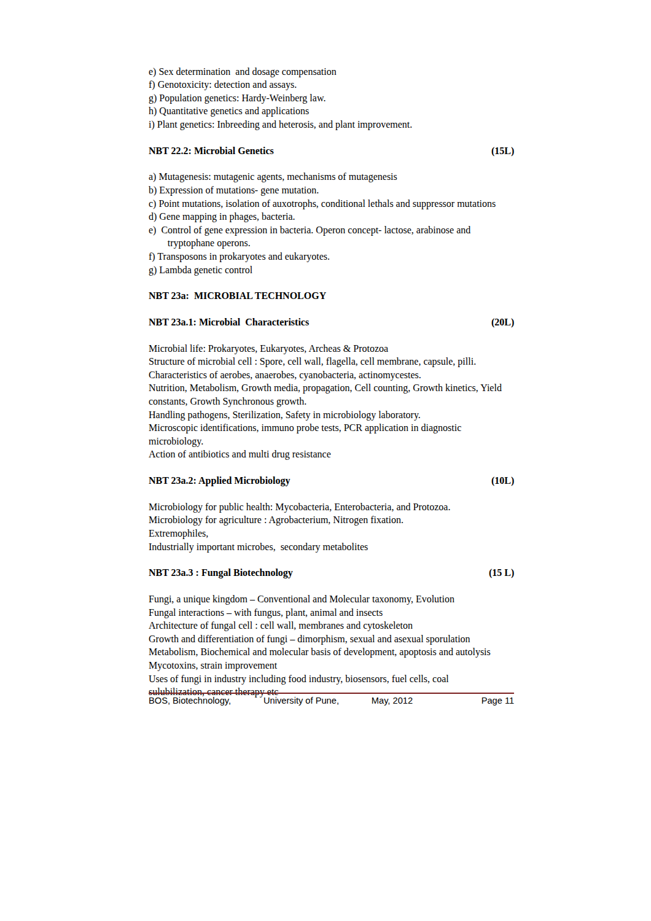e) Sex determination and dosage compensation
f) Genotoxicity: detection and assays.
g) Population genetics: Hardy-Weinberg law.
h) Quantitative genetics and applications
i) Plant genetics: Inbreeding and heterosis, and plant improvement.
NBT 22.2: Microbial Genetics (15L)
a) Mutagenesis: mutagenic agents, mechanisms of mutagenesis
b) Expression of mutations- gene mutation.
c) Point mutations, isolation of auxotrophs, conditional lethals and suppressor mutations
d) Gene mapping in phages, bacteria.
e) Control of gene expression in bacteria. Operon concept- lactose, arabinose and tryptophane operons.
f) Transposons in prokaryotes and eukaryotes.
g) Lambda genetic control
NBT 23a: MICROBIAL TECHNOLOGY
NBT 23a.1: Microbial Characteristics (20L)
Microbial life: Prokaryotes, Eukaryotes, Archeas & Protozoa
Structure of microbial cell : Spore, cell wall, flagella, cell membrane, capsule, pilli.
Characteristics of aerobes, anaerobes, cyanobacteria, actinomycestes.
Nutrition, Metabolism, Growth media, propagation, Cell counting, Growth kinetics, Yield constants, Growth Synchronous growth.
Handling pathogens, Sterilization, Safety in microbiology laboratory.
Microscopic identifications, immuno probe tests, PCR application in diagnostic microbiology.
Action of antibiotics and multi drug resistance
NBT 23a.2: Applied Microbiology (10L)
Microbiology for public health: Mycobacteria, Enterobacteria, and Protozoa.
Microbiology for agriculture : Agrobacterium, Nitrogen fixation.
Extremophiles,
Industrially important microbes, secondary metabolites
NBT 23a.3 : Fungal Biotechnology (15 L)
Fungi, a unique kingdom – Conventional and Molecular taxonomy, Evolution
Fungal interactions – with fungus, plant, animal and insects
Architecture of fungal cell : cell wall, membranes and cytoskeleton
Growth and differentiation of fungi – dimorphism, sexual and asexual sporulation
Metabolism, Biochemical and molecular basis of development, apoptosis and autolysis
Mycotoxins, strain improvement
Uses of fungi in industry including food industry, biosensors, fuel cells, coal
sulubilization, cancer therapy etc
BOS, Biotechnology, University of Pune, May, 2012
Page 11